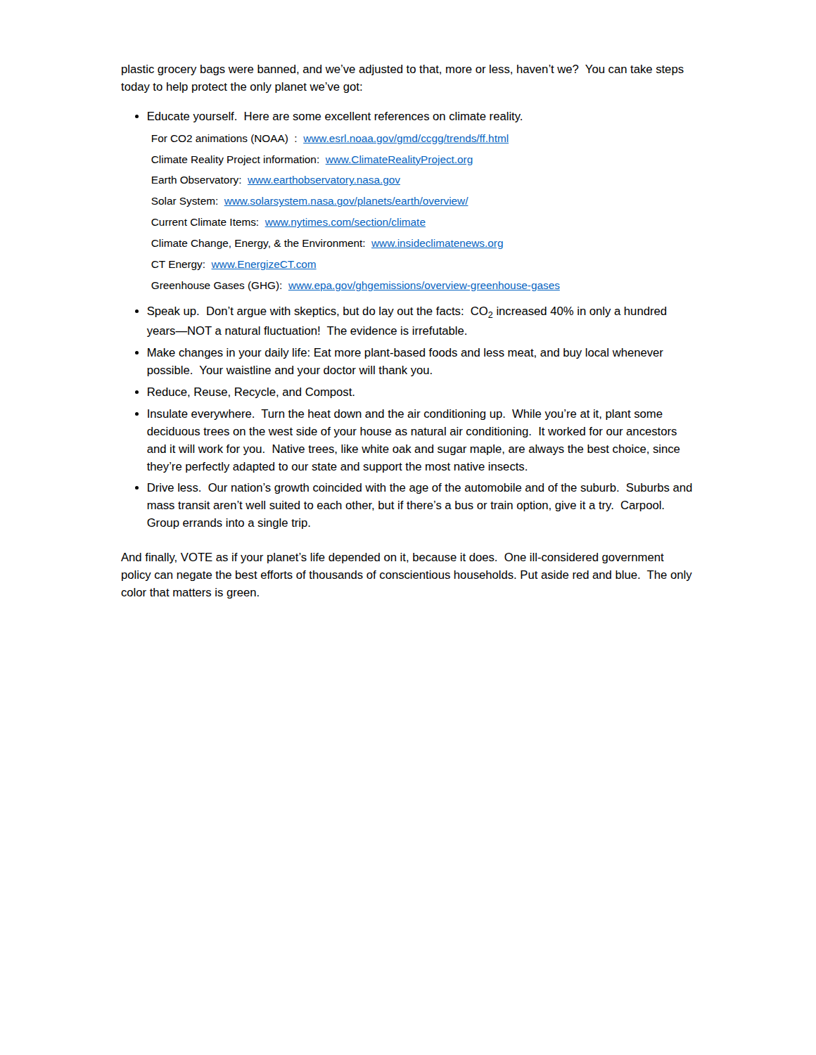plastic grocery bags were banned, and we’ve adjusted to that, more or less, haven’t we? You can take steps today to help protect the only planet we’ve got:
Educate yourself. Here are some excellent references on climate reality.
For CO2 animations (NOAA) : www.esrl.noaa.gov/gmd/ccgg/trends/ff.html
Climate Reality Project information: www.ClimateRealityProject.org
Earth Observatory: www.earthobservatory.nasa.gov
Solar System: www.solarsystem.nasa.gov/planets/earth/overview/
Current Climate Items: www.nytimes.com/section/climate
Climate Change, Energy, & the Environment: www.insideclimatenews.org
CT Energy: www.EnergizeCT.com
Greenhouse Gases (GHG): www.epa.gov/ghgemissions/overview-greenhouse-gases
Speak up. Don’t argue with skeptics, but do lay out the facts: CO2 increased 40% in only a hundred years—NOT a natural fluctuation! The evidence is irrefutable.
Make changes in your daily life: Eat more plant-based foods and less meat, and buy local whenever possible. Your waistline and your doctor will thank you.
Reduce, Reuse, Recycle, and Compost.
Insulate everywhere. Turn the heat down and the air conditioning up. While you’re at it, plant some deciduous trees on the west side of your house as natural air conditioning. It worked for our ancestors and it will work for you. Native trees, like white oak and sugar maple, are always the best choice, since they’re perfectly adapted to our state and support the most native insects.
Drive less. Our nation’s growth coincided with the age of the automobile and of the suburb. Suburbs and mass transit aren’t well suited to each other, but if there’s a bus or train option, give it a try. Carpool. Group errands into a single trip.
And finally, VOTE as if your planet’s life depended on it, because it does. One ill-considered government policy can negate the best efforts of thousands of conscientious households. Put aside red and blue. The only color that matters is green.